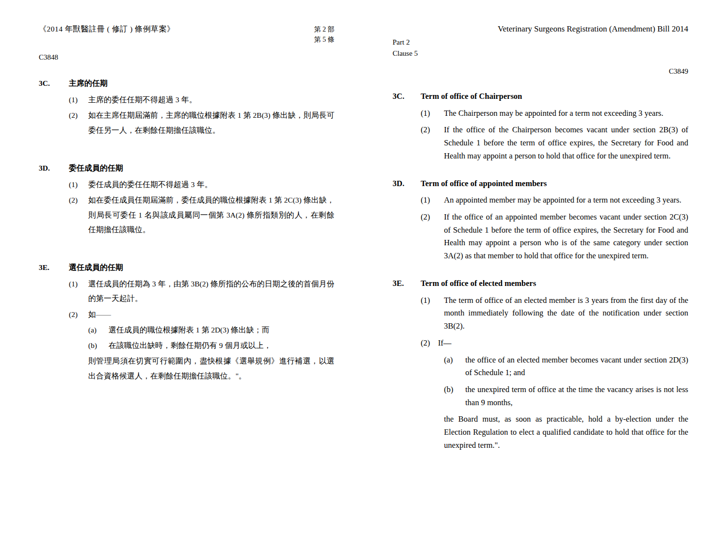《2014 年獸醫註冊 ( 修訂 ) 條例草案》
第 2 部
第 5 條
C3848
3C.
主席的任期
(1)
主席的委任任期不得超過 3 年。
(2)
如在主席任期屆滿前，主席的職位根據附表 1 第 2B(3) 條出缺，則局長可委任另一人，在剩餘任期擔任該職位。
3D.
委任成員的任期
(1)
委任成員的委任任期不得超過 3 年。
(2)
如在委任成員任期屆滿前，委任成員的職位根據附表 1 第 2C(3) 條出缺，則局長可委任 1 名與該成員屬同一個第 3A(2) 條所指類別的人，在剩餘任期擔任該職位。
3E.
選任成員的任期
(1)
選任成員的任期為 3 年，由第 3B(2) 條所指的公布的日期之後的首個月份的第一天起計。
(2)
如——
(a)
選任成員的職位根據附表 1 第 2D(3) 條出缺；而
(b)
在該職位出缺時，剩餘任期仍有 9 個月或以上，
則管理局須在切實可行範圍內，盡快根據《選舉規例》進行補選，以選出合資格候選人，在剩餘任期擔任該職位。"。
Veterinary Surgeons Registration (Amendment) Bill 2014
Part 2
Clause 5
C3849
3C.
Term of office of Chairperson
(1)
The Chairperson may be appointed for a term not exceeding 3 years.
(2)
If the office of the Chairperson becomes vacant under section 2B(3) of Schedule 1 before the term of office expires, the Secretary for Food and Health may appoint a person to hold that office for the unexpired term.
3D.
Term of office of appointed members
(1)
An appointed member may be appointed for a term not exceeding 3 years.
(2)
If the office of an appointed member becomes vacant under section 2C(3) of Schedule 1 before the term of office expires, the Secretary for Food and Health may appoint a person who is of the same category under section 3A(2) as that member to hold that office for the unexpired term.
3E.
Term of office of elected members
(1)
The term of office of an elected member is 3 years from the first day of the month immediately following the date of the notification under section 3B(2).
(2) If—
(a)
the office of an elected member becomes vacant under section 2D(3) of Schedule 1; and
(b)
the unexpired term of office at the time the vacancy arises is not less than 9 months,
the Board must, as soon as practicable, hold a by-election under the Election Regulation to elect a qualified candidate to hold that office for the unexpired term.".